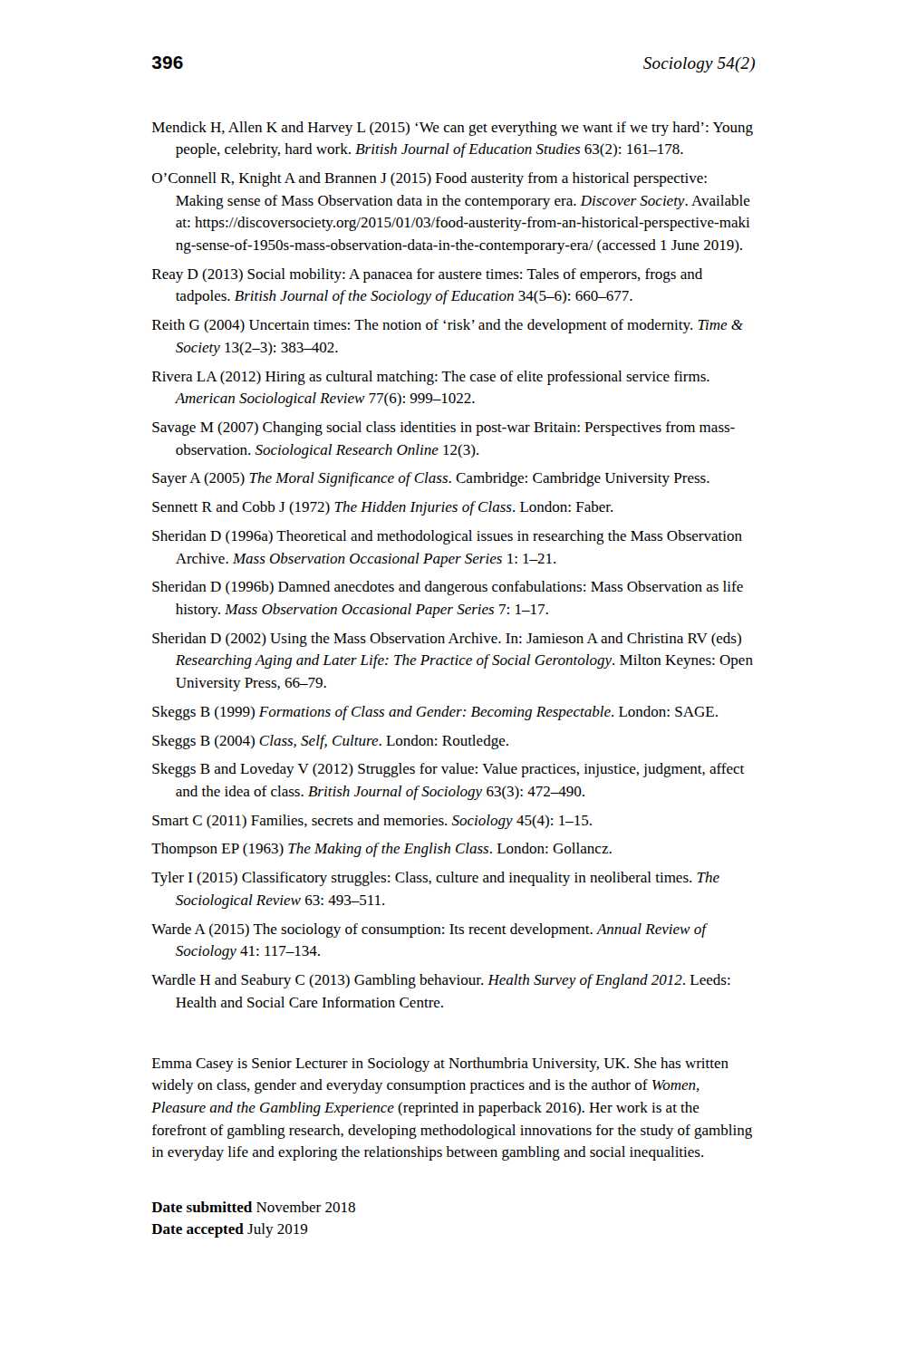396 Sociology 54(2)
Mendick H, Allen K and Harvey L (2015) ‘We can get everything we want if we try hard’: Young people, celebrity, hard work. British Journal of Education Studies 63(2): 161–178.
O’Connell R, Knight A and Brannen J (2015) Food austerity from a historical perspective: Making sense of Mass Observation data in the contemporary era. Discover Society. Available at: https://discoversociety.org/2015/01/03/food-austerity-from-an-historical-perspective-making-sense-of-1950s-mass-observation-data-in-the-contemporary-era/ (accessed 1 June 2019).
Reay D (2013) Social mobility: A panacea for austere times: Tales of emperors, frogs and tadpoles. British Journal of the Sociology of Education 34(5–6): 660–677.
Reith G (2004) Uncertain times: The notion of ‘risk’ and the development of modernity. Time & Society 13(2–3): 383–402.
Rivera LA (2012) Hiring as cultural matching: The case of elite professional service firms. American Sociological Review 77(6): 999–1022.
Savage M (2007) Changing social class identities in post-war Britain: Perspectives from mass-observation. Sociological Research Online 12(3).
Sayer A (2005) The Moral Significance of Class. Cambridge: Cambridge University Press.
Sennett R and Cobb J (1972) The Hidden Injuries of Class. London: Faber.
Sheridan D (1996a) Theoretical and methodological issues in researching the Mass Observation Archive. Mass Observation Occasional Paper Series 1: 1–21.
Sheridan D (1996b) Damned anecdotes and dangerous confabulations: Mass Observation as life history. Mass Observation Occasional Paper Series 7: 1–17.
Sheridan D (2002) Using the Mass Observation Archive. In: Jamieson A and Christina RV (eds) Researching Aging and Later Life: The Practice of Social Gerontology. Milton Keynes: Open University Press, 66–79.
Skeggs B (1999) Formations of Class and Gender: Becoming Respectable. London: SAGE.
Skeggs B (2004) Class, Self, Culture. London: Routledge.
Skeggs B and Loveday V (2012) Struggles for value: Value practices, injustice, judgment, affect and the idea of class. British Journal of Sociology 63(3): 472–490.
Smart C (2011) Families, secrets and memories. Sociology 45(4): 1–15.
Thompson EP (1963) The Making of the English Class. London: Gollancz.
Tyler I (2015) Classificatory struggles: Class, culture and inequality in neoliberal times. The Sociological Review 63: 493–511.
Warde A (2015) The sociology of consumption: Its recent development. Annual Review of Sociology 41: 117–134.
Wardle H and Seabury C (2013) Gambling behaviour. Health Survey of England 2012. Leeds: Health and Social Care Information Centre.
Emma Casey is Senior Lecturer in Sociology at Northumbria University, UK. She has written widely on class, gender and everyday consumption practices and is the author of Women, Pleasure and the Gambling Experience (reprinted in paperback 2016). Her work is at the forefront of gambling research, developing methodological innovations for the study of gambling in everyday life and exploring the relationships between gambling and social inequalities.
Date submitted November 2018
Date accepted July 2019